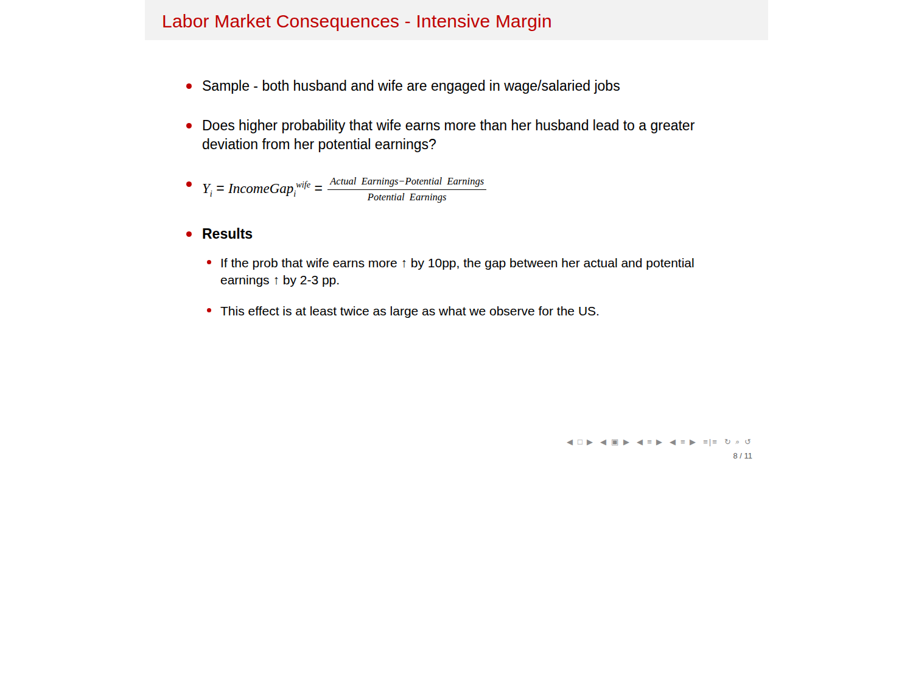Labor Market Consequences - Intensive Margin
Sample - both husband and wife are engaged in wage/salaried jobs
Does higher probability that wife earns more than her husband lead to a greater deviation from her potential earnings?
Yi = IncomeGapiwife = Actual Earnings−Potential Earnings Potential Earnings
Results
If the prob that wife earns more ↑ by 10pp, the gap between her actual and potential earnings ↑ by 2-3 pp.
This effect is at least twice as large as what we observe for the US.
◀ □ ▶◀ ▣ ▶◀ ≡ ▶◀ ≡ ▶≡|≡↻ ⌕ ↺
8 / 11